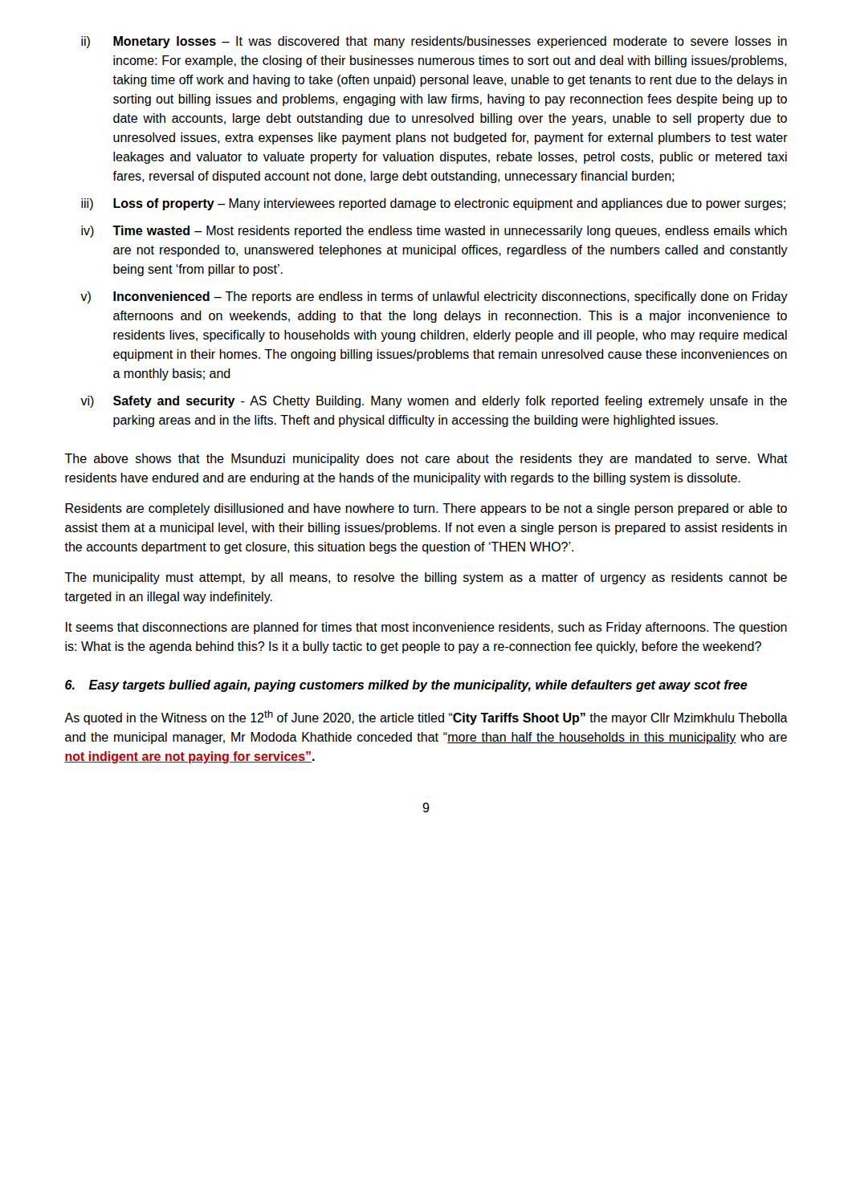ii)
Monetary losses – It was discovered that many residents/businesses experienced moderate to severe losses in income: For example, the closing of their businesses numerous times to sort out and deal with billing issues/problems, taking time off work and having to take (often unpaid) personal leave, unable to get tenants to rent due to the delays in sorting out billing issues and problems, engaging with law firms, having to pay reconnection fees despite being up to date with accounts, large debt outstanding due to unresolved billing over the years, unable to sell property due to unresolved issues, extra expenses like payment plans not budgeted for, payment for external plumbers to test water leakages and valuator to valuate property for valuation disputes, rebate losses, petrol costs, public or metered taxi fares, reversal of disputed account not done, large debt outstanding, unnecessary financial burden;
iii)
Loss of property – Many interviewees reported damage to electronic equipment and appliances due to power surges;
iv)
Time wasted – Most residents reported the endless time wasted in unnecessarily long queues, endless emails which are not responded to, unanswered telephones at municipal offices, regardless of the numbers called and constantly being sent ‘from pillar to post’.
v)
Inconvenienced – The reports are endless in terms of unlawful electricity disconnections, specifically done on Friday afternoons and on weekends, adding to that the long delays in reconnection. This is a major inconvenience to residents lives, specifically to households with young children, elderly people and ill people, who may require medical equipment in their homes. The ongoing billing issues/problems that remain unresolved cause these inconveniences on a monthly basis; and
vi)
Safety and security - AS Chetty Building. Many women and elderly folk reported feeling extremely unsafe in the parking areas and in the lifts. Theft and physical difficulty in accessing the building were highlighted issues.
The above shows that the Msunduzi municipality does not care about the residents they are mandated to serve. What residents have endured and are enduring at the hands of the municipality with regards to the billing system is dissolute.
Residents are completely disillusioned and have nowhere to turn. There appears to be not a single person prepared or able to assist them at a municipal level, with their billing issues/problems. If not even a single person is prepared to assist residents in the accounts department to get closure, this situation begs the question of ‘THEN WHO?’.
The municipality must attempt, by all means, to resolve the billing system as a matter of urgency as residents cannot be targeted in an illegal way indefinitely.
It seems that disconnections are planned for times that most inconvenience residents, such as Friday afternoons. The question is: What is the agenda behind this? Is it a bully tactic to get people to pay a re-connection fee quickly, before the weekend?
6.
Easy targets bullied again, paying customers milked by the municipality, while defaulters get away scot free
As quoted in the Witness on the 12th of June 2020, the article titled “City Tariffs Shoot Up” the mayor Cllr Mzimkhulu Thebolla and the municipal manager, Mr Mododa Khathide conceded that “more than half the households in this municipality who are not indigent are not paying for services”.
9